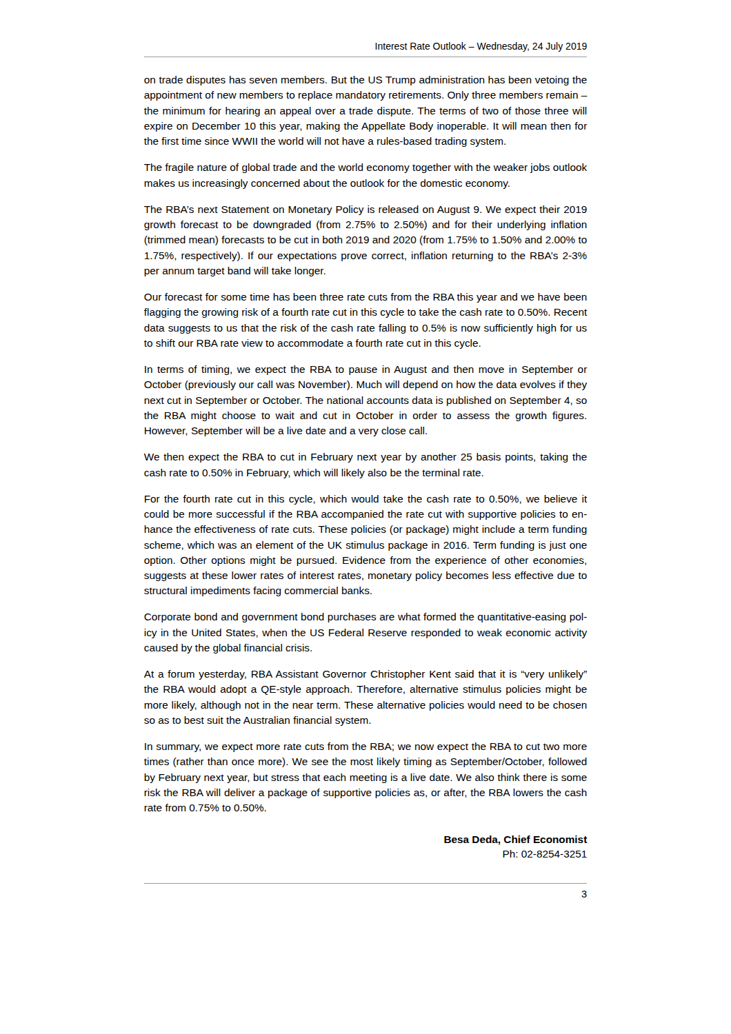Interest Rate Outlook – Wednesday, 24 July 2019
on trade disputes has seven members. But the US Trump administration has been vetoing the appointment of new members to replace mandatory retirements. Only three members remain – the minimum for hearing an appeal over a trade dispute. The terms of two of those three will expire on December 10 this year, making the Appellate Body inoperable. It will mean then for the first time since WWII the world will not have a rules-based trading system.
The fragile nature of global trade and the world economy together with the weaker jobs outlook makes us increasingly concerned about the outlook for the domestic economy.
The RBA’s next Statement on Monetary Policy is released on August 9. We expect their 2019 growth forecast to be downgraded (from 2.75% to 2.50%) and for their underlying inflation (trimmed mean) forecasts to be cut in both 2019 and 2020 (from 1.75% to 1.50% and 2.00% to 1.75%, respectively). If our expectations prove correct, inflation returning to the RBA’s 2-3% per annum target band will take longer.
Our forecast for some time has been three rate cuts from the RBA this year and we have been flagging the growing risk of a fourth rate cut in this cycle to take the cash rate to 0.50%. Recent data suggests to us that the risk of the cash rate falling to 0.5% is now sufficiently high for us to shift our RBA rate view to accommodate a fourth rate cut in this cycle.
In terms of timing, we expect the RBA to pause in August and then move in September or October (previously our call was November). Much will depend on how the data evolves if they next cut in September or October. The national accounts data is published on September 4, so the RBA might choose to wait and cut in October in order to assess the growth figures. However, September will be a live date and a very close call.
We then expect the RBA to cut in February next year by another 25 basis points, taking the cash rate to 0.50% in February, which will likely also be the terminal rate.
For the fourth rate cut in this cycle, which would take the cash rate to 0.50%, we believe it could be more successful if the RBA accompanied the rate cut with supportive policies to enhance the effectiveness of rate cuts. These policies (or package) might include a term funding scheme, which was an element of the UK stimulus package in 2016. Term funding is just one option. Other options might be pursued. Evidence from the experience of other economies, suggests at these lower rates of interest rates, monetary policy becomes less effective due to structural impediments facing commercial banks.
Corporate bond and government bond purchases are what formed the quantitative-easing policy in the United States, when the US Federal Reserve responded to weak economic activity caused by the global financial crisis.
At a forum yesterday, RBA Assistant Governor Christopher Kent said that it is “very unlikely” the RBA would adopt a QE-style approach. Therefore, alternative stimulus policies might be more likely, although not in the near term. These alternative policies would need to be chosen so as to best suit the Australian financial system.
In summary, we expect more rate cuts from the RBA; we now expect the RBA to cut two more times (rather than once more). We see the most likely timing as September/October, followed by February next year, but stress that each meeting is a live date. We also think there is some risk the RBA will deliver a package of supportive policies as, or after, the RBA lowers the cash rate from 0.75% to 0.50%.
Besa Deda, Chief Economist
Ph: 02-8254-3251
3